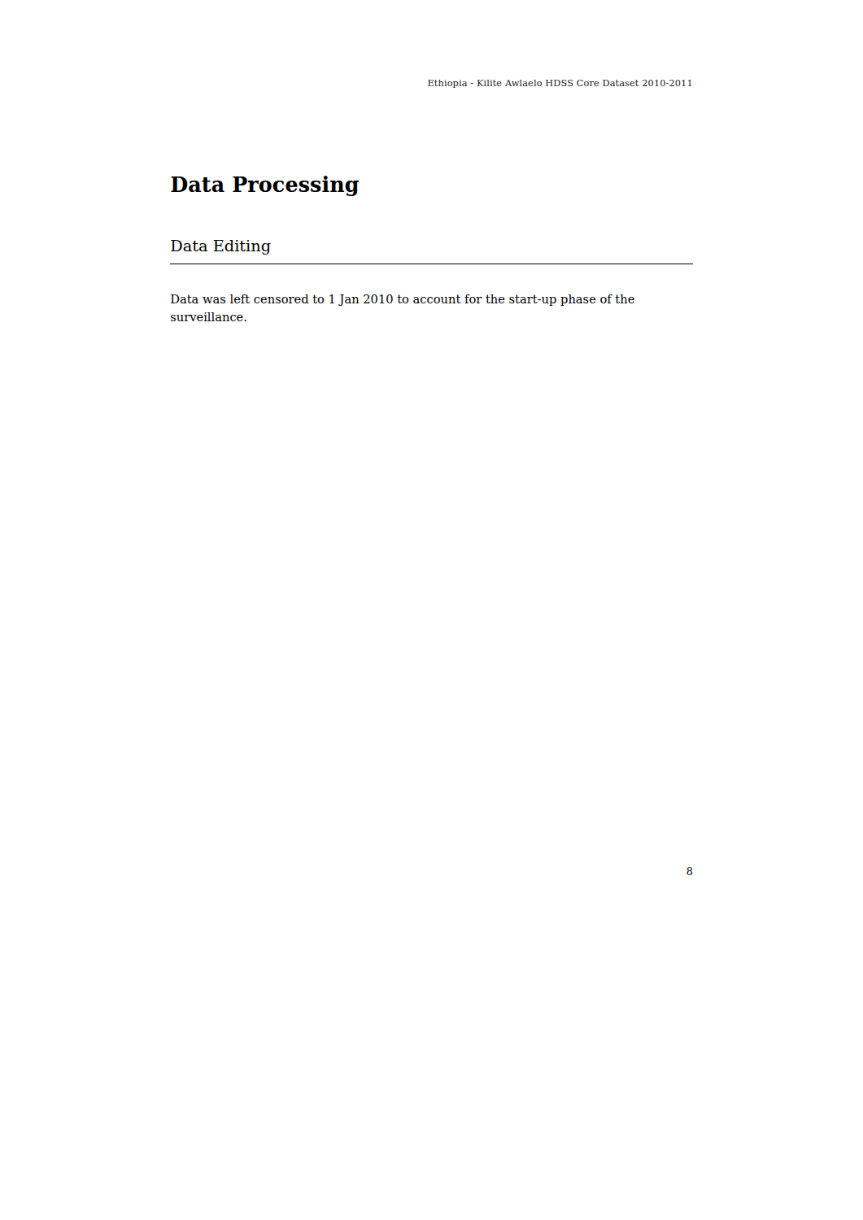Ethiopia - Kilite Awlaelo HDSS Core Dataset 2010-2011
Data Processing
Data Editing
Data was left censored to 1 Jan 2010 to account for the start-up phase of the surveillance.
8